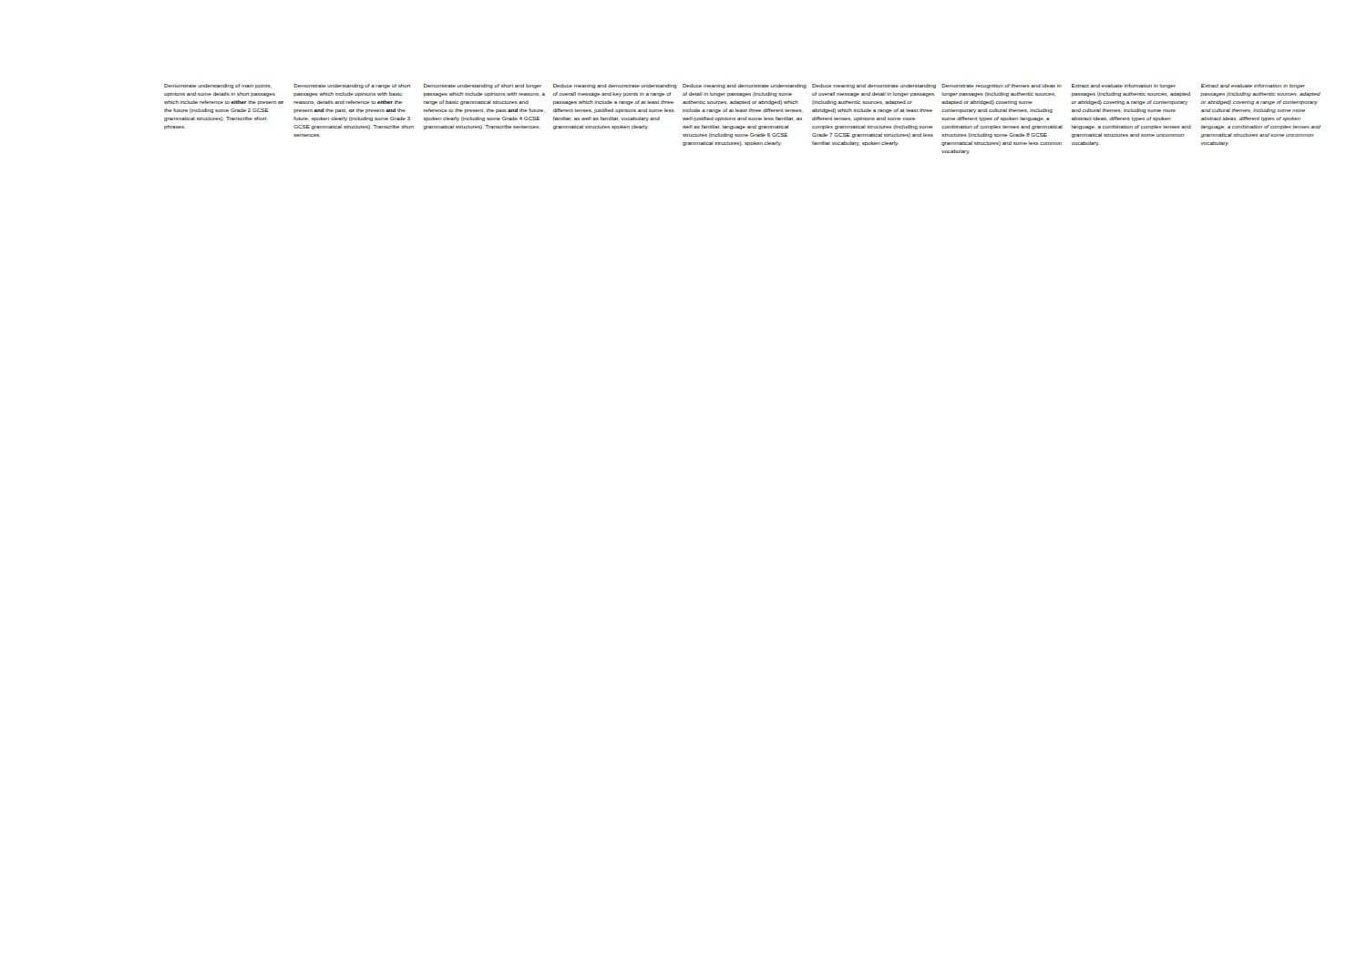| Demonstrate understanding of main points, opinions and some details in short passages which include reference to either the present or the future (including some Grade 2 GCSE grammatical structures). Transcribe short phrases. | Demonstrate understanding of a range of short passages which include opinions with basic reasons, details and reference to either the present and the past, or the present and the future, spoken clearly (including some Grade 3 GCSE grammatical structures). Transcribe short sentences. | Demonstrate understanding of short and longer passages which include opinions with reasons, a range of basic grammatical structures and reference to the present, the past and the future, spoken clearly (including some Grade 4 GCSE grammatical structures). Transcribe sentences. | Deduce meaning and demonstrate understanding of overall message and key points in a range of passages which include a range of at least three different tenses, justified opinions and some less familiar, as well as familiar, vocabulary and grammatical structures spoken clearly. | Deduce meaning and demonstrate understanding of detail in longer passages (including some authentic sources, adapted or abridged) which include a range of at least three different tenses, well-justified opinions and some less familiar, as well as familiar, language and grammatical structures (including some Grade 6 GCSE grammatical structures), spoken clearly. | Deduce meaning and demonstrate understanding of overall message and detail in longer passages (including authentic sources, adapted or abridged) which include a range of at least three different tenses, opinions and some more complex grammatical structures (including some Grade 7 GCSE grammatical structures) and less familiar vocabulary, spoken clearly. | Demonstrate recognition of themes and ideas in longer passages (including authentic sources, adapted or abridged) covering some contemporary and cultural themes, including some different types of spoken language, a combination of complex tenses and grammatical structures (including some Grade 8 GCSE grammatical structures) and some less common vocabulary. | Extract and evaluate information in longer passages (including authentic sources, adapted or abridged) covering a range of contemporary and cultural themes, including some more abstract ideas, different types of spoken language, a combination of complex tenses and grammatical structures and some uncommon vocabulary. | Extract and evaluate information in longer passages (including authentic sources, adapted or abridged) covering a range of contemporary and cultural themes, including some more abstract ideas, different types of spoken language, a combination of complex tenses and grammatical structures and some uncommon vocabulary. |